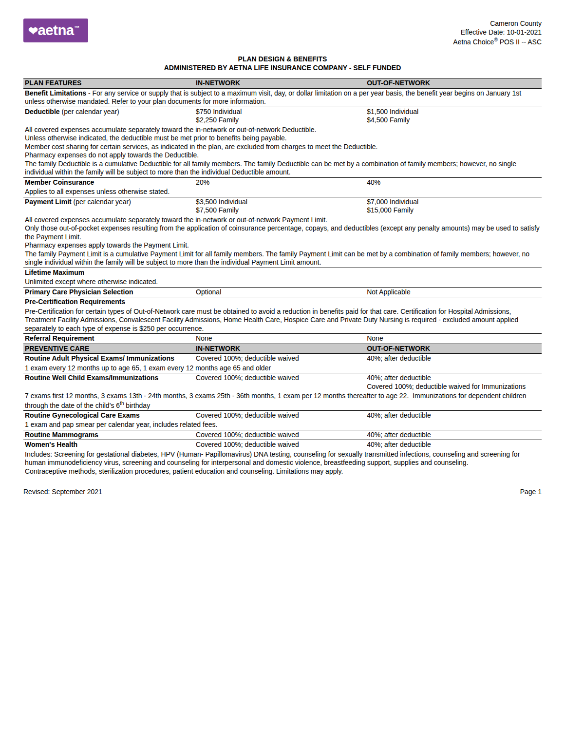❤aetna™
Cameron County
Effective Date: 10-01-2021
Aetna Choice® POS II -- ASC
PLAN DESIGN & BENEFITS
ADMINISTERED BY AETNA LIFE INSURANCE COMPANY - SELF FUNDED
| PLAN FEATURES | IN-NETWORK | OUT-OF-NETWORK |
| Benefit Limitations - For any service or supply that is subject to a maximum visit, day, or dollar limitation on a per year basis, the benefit year begins on January 1st unless otherwise mandated. Refer to your plan documents for more information. |
| Deductible (per calendar year) | $750 Individual $2,250 Family | $1,500 Individual $4,500 Family |
| All covered expenses accumulate separately toward the in-network or out-of-network Deductible. Unless otherwise indicated, the deductible must be met prior to benefits being payable. Member cost sharing for certain services, as indicated in the plan, are excluded from charges to meet the Deductible. Pharmacy expenses do not apply towards the Deductible. The family Deductible is a cumulative Deductible for all family members. The family Deductible can be met by a combination of family members; however, no single individual within the family will be subject to more than the individual Deductible amount. |
| Member Coinsurance | 20% | 40% |
| Applies to all expenses unless otherwise stated. |
| Payment Limit (per calendar year) | $3,500 Individual $7,500 Family | $7,000 Individual $15,000 Family |
| All covered expenses accumulate separately toward the in-network or out-of-network Payment Limit. Only those out-of-pocket expenses resulting from the application of coinsurance percentage, copays, and deductibles (except any penalty amounts) may be used to satisfy the Payment Limit. Pharmacy expenses apply towards the Payment Limit. The family Payment Limit is a cumulative Payment Limit for all family members. The family Payment Limit can be met by a combination of family members; however, no single individual within the family will be subject to more than the individual Payment Limit amount. |
| Lifetime Maximum |
| Unlimited except where otherwise indicated. |
| Primary Care Physician Selection | Optional | Not Applicable |
| Pre-Certification Requirements |
| Pre-Certification for certain types of Out-of-Network care must be obtained to avoid a reduction in benefits paid for that care. Certification for Hospital Admissions, Treatment Facility Admissions, Convalescent Facility Admissions, Home Health Care, Hospice Care and Private Duty Nursing is required - excluded amount applied separately to each type of expense is $250 per occurrence. |
| Referral Requirement | None | None |
| PREVENTIVE CARE | IN-NETWORK | OUT-OF-NETWORK |
| Routine Adult Physical Exams/ Immunizations | Covered 100%; deductible waived | 40%; after deductible |
| 1 exam every 12 months up to age 65, 1 exam every 12 months age 65 and older |
| Routine Well Child Exams/Immunizations | Covered 100%; deductible waived | 40%; after deductible Covered 100%; deductible waived for Immunizations |
| 7 exams first 12 months, 3 exams 13th - 24th months, 3 exams 25th - 36th months, 1 exam per 12 months thereafter to age 22. Immunizations for dependent children through the date of the child’s 6 th birthday |
| Routine Gynecological Care Exams | Covered 100%; deductible waived | 40%; after deductible |
| 1 exam and pap smear per calendar year, includes related fees. |
| Routine Mammograms | Covered 100%; deductible waived | 40%; after deductible |
| Women's Health | Covered 100%; deductible waived | 40%; after deductible |
| Includes: Screening for gestational diabetes, HPV (Human- Papillomavirus) DNA testing, counseling for sexually transmitted infections, counseling and screening for human immunodeficiency virus, screening and counseling for interpersonal and domestic violence, breastfeeding support, supplies and counseling. Contraceptive methods, sterilization procedures, patient education and counseling. Limitations may apply. |
Revised: September 2021 Page 1